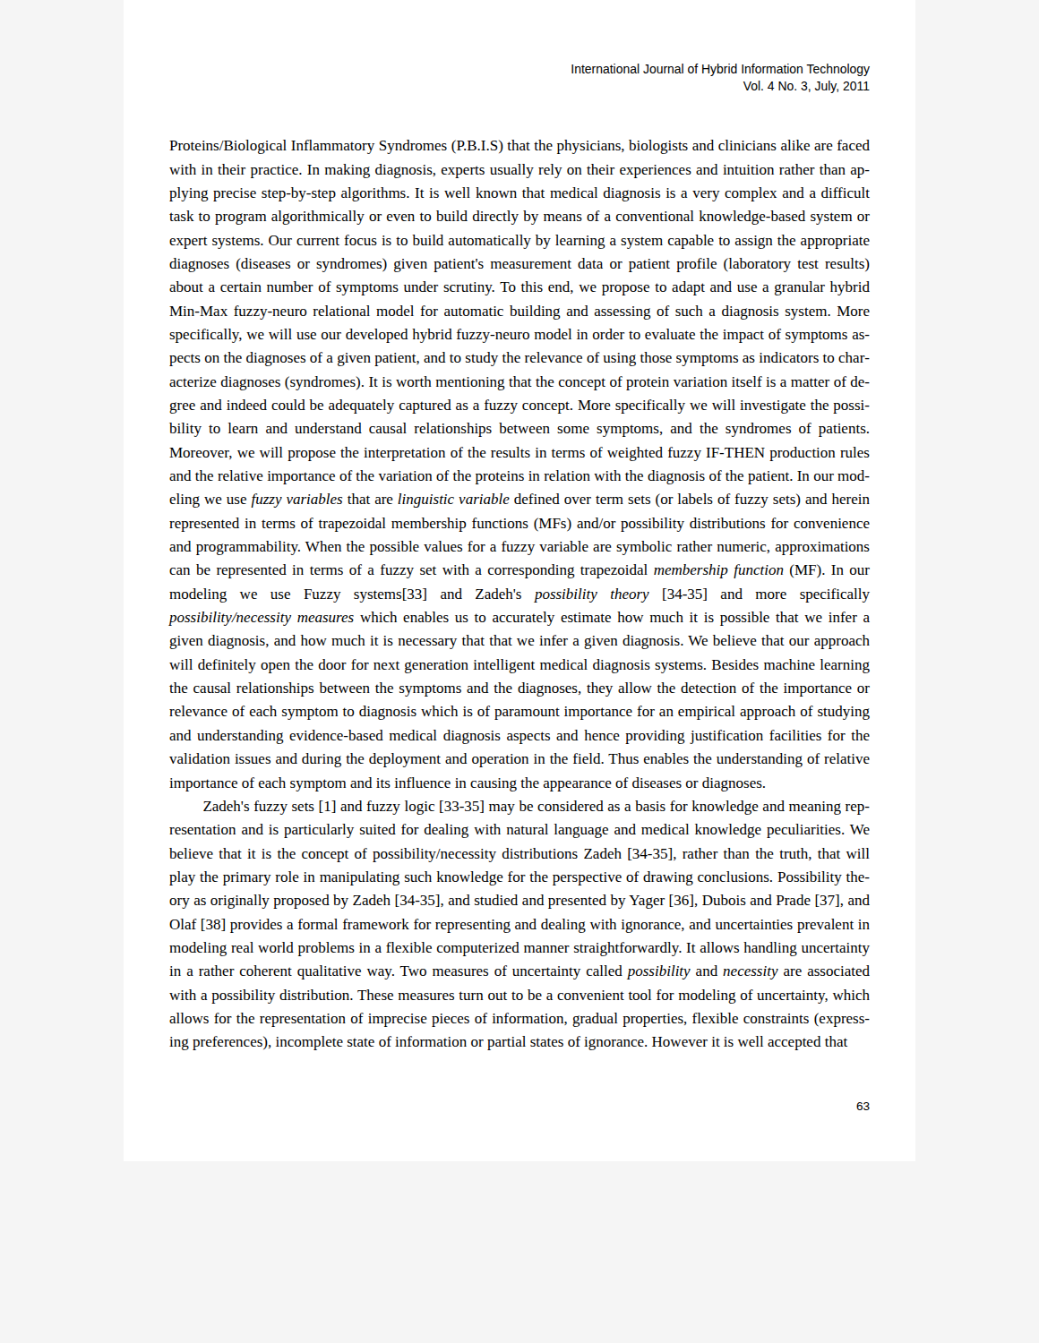International Journal of Hybrid Information Technology Vol. 4 No. 3, July, 2011
Proteins/Biological Inflammatory Syndromes (P.B.I.S) that the physicians, biologists and clinicians alike are faced with in their practice. In making diagnosis, experts usually rely on their experiences and intuition rather than applying precise step-by-step algorithms. It is well known that medical diagnosis is a very complex and a difficult task to program algorithmically or even to build directly by means of a conventional knowledge-based system or expert systems. Our current focus is to build automatically by learning a system capable to assign the appropriate diagnoses (diseases or syndromes) given patient's measurement data or patient profile (laboratory test results) about a certain number of symptoms under scrutiny. To this end, we propose to adapt and use a granular hybrid Min-Max fuzzy-neuro relational model for automatic building and assessing of such a diagnosis system. More specifically, we will use our developed hybrid fuzzy-neuro model in order to evaluate the impact of symptoms aspects on the diagnoses of a given patient, and to study the relevance of using those symptoms as indicators to characterize diagnoses (syndromes). It is worth mentioning that the concept of protein variation itself is a matter of degree and indeed could be adequately captured as a fuzzy concept. More specifically we will investigate the possibility to learn and understand causal relationships between some symptoms, and the syndromes of patients. Moreover, we will propose the interpretation of the results in terms of weighted fuzzy IF-THEN production rules and the relative importance of the variation of the proteins in relation with the diagnosis of the patient. In our modeling we use fuzzy variables that are linguistic variable defined over term sets (or labels of fuzzy sets) and herein represented in terms of trapezoidal membership functions (MFs) and/or possibility distributions for convenience and programmability. When the possible values for a fuzzy variable are symbolic rather numeric, approximations can be represented in terms of a fuzzy set with a corresponding trapezoidal membership function (MF). In our modeling we use Fuzzy systems[33] and Zadeh's possibility theory [34-35] and more specifically possibility/necessity measures which enables us to accurately estimate how much it is possible that we infer a given diagnosis, and how much it is necessary that that we infer a given diagnosis. We believe that our approach will definitely open the door for next generation intelligent medical diagnosis systems. Besides machine learning the causal relationships between the symptoms and the diagnoses, they allow the detection of the importance or relevance of each symptom to diagnosis which is of paramount importance for an empirical approach of studying and understanding evidence-based medical diagnosis aspects and hence providing justification facilities for the validation issues and during the deployment and operation in the field. Thus enables the understanding of relative importance of each symptom and its influence in causing the appearance of diseases or diagnoses.
Zadeh's fuzzy sets [1] and fuzzy logic [33-35] may be considered as a basis for knowledge and meaning representation and is particularly suited for dealing with natural language and medical knowledge peculiarities. We believe that it is the concept of possibility/necessity distributions Zadeh [34-35], rather than the truth, that will play the primary role in manipulating such knowledge for the perspective of drawing conclusions. Possibility theory as originally proposed by Zadeh [34-35], and studied and presented by Yager [36], Dubois and Prade [37], and Olaf [38] provides a formal framework for representing and dealing with ignorance, and uncertainties prevalent in modeling real world problems in a flexible computerized manner straightforwardly. It allows handling uncertainty in a rather coherent qualitative way. Two measures of uncertainty called possibility and necessity are associated with a possibility distribution. These measures turn out to be a convenient tool for modeling of uncertainty, which allows for the representation of imprecise pieces of information, gradual properties, flexible constraints (expressing preferences), incomplete state of information or partial states of ignorance. However it is well accepted that
63